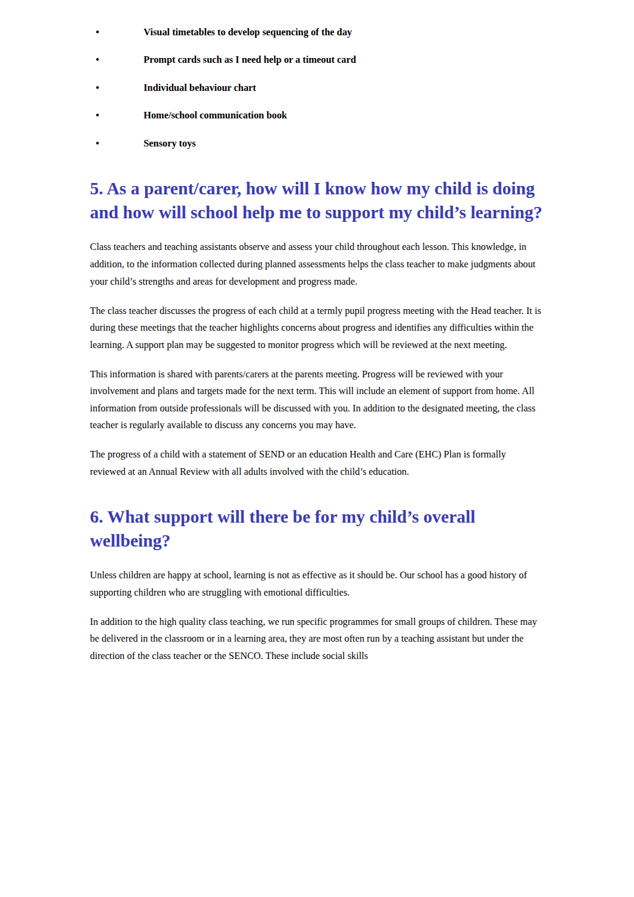Visual timetables to develop sequencing of the day
Prompt cards such as I need help or a timeout card
Individual behaviour chart
Home/school communication book
Sensory toys
5. As a parent/carer, how will I know how my child is doing and how will school help me to support my child’s learning?
Class teachers and teaching assistants observe and assess your child throughout each lesson. This knowledge, in addition, to the information collected during planned assessments helps the class teacher to make judgments about your child’s strengths and areas for development and progress made.
The class teacher discusses the progress of each child at a termly pupil progress meeting with the Head teacher. It is during these meetings that the teacher highlights concerns about progress and identifies any difficulties within the learning. A support plan may be suggested to monitor progress which will be reviewed at the next meeting.
This information is shared with parents/carers at the parents meeting. Progress will be reviewed with your involvement and plans and targets made for the next term. This will include an element of support from home. All information from outside professionals will be discussed with you. In addition to the designated meeting, the class teacher is regularly available to discuss any concerns you may have.
The progress of a child with a statement of SEND or an education Health and Care (EHC) Plan is formally reviewed at an Annual Review with all adults involved with the child’s education.
6. What support will there be for my child’s overall wellbeing?
Unless children are happy at school, learning is not as effective as it should be. Our school has a good history of supporting children who are struggling with emotional difficulties.
In addition to the high quality class teaching, we run specific programmes for small groups of children. These may be delivered in the classroom or in a learning area, they are most often run by a teaching assistant but under the direction of the class teacher or the SENCO. These include social skills